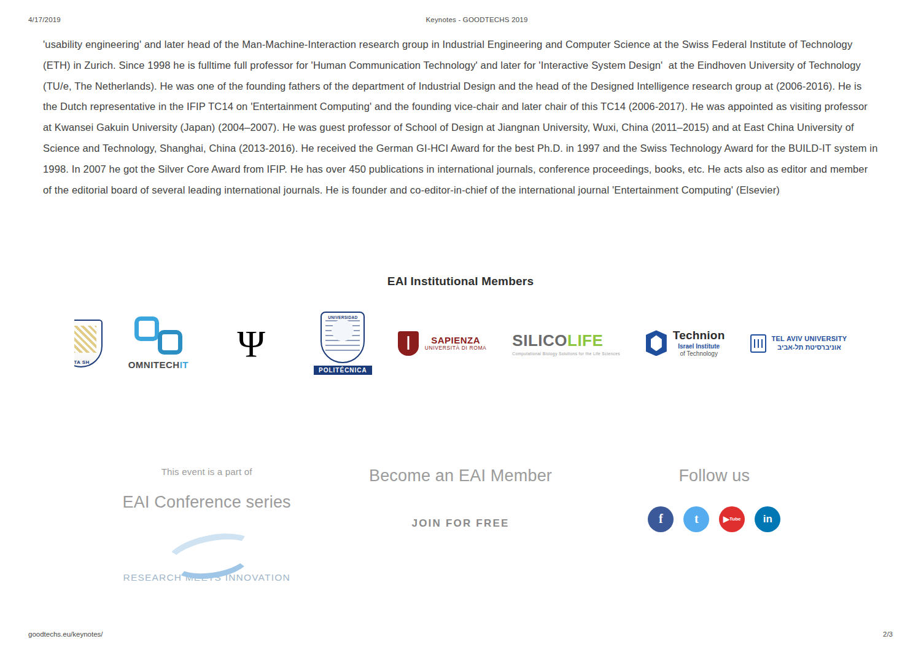4/17/2019
Keynotes - GOODTECHS 2019
'usability engineering' and later head of the Man-Machine-Interaction research group in Industrial Engineering and Computer Science at the Swiss Federal Institute of Technology (ETH) in Zurich. Since 1998 he is fulltime full professor for 'Human Communication Technology' and later for 'Interactive System Design' at the Eindhoven University of Technology (TU/e, The Netherlands). He was one of the founding fathers of the department of Industrial Design and the head of the Designed Intelligence research group at (2006-2016). He is the Dutch representative in the IFIP TC14 on 'Entertainment Computing' and the founding vice-chair and later chair of this TC14 (2006-2017). He was appointed as visiting professor at Kwansei Gakuin University (Japan) (2004–2007). He was guest professor of School of Design at Jiangnan University, Wuxi, China (2011–2015) and at East China University of Science and Technology, Shanghai, China (2013-2016). He received the German GI-HCI Award for the best Ph.D. in 1997 and the Swiss Technology Award for the BUILD-IT system in 1998. In 2007 he got the Silver Core Award from IFIP. He has over 450 publications in international journals, conference proceedings, books, etc. He acts also as editor and member of the editorial board of several leading international journals. He is founder and co-editor-in-chief of the international journal 'Entertainment Computing' (Elsevier)
EAI Institutional Members
ITA SH
OMNITECHIT
Ψ
UNIVERSIDAD
POLITÉCNICA
SAPIENZA
UNIVERSITÀ DI ROMA
SILICOLIFE
Computational Biology Solutions for the Life Sciences
Technion
Israel Institute
of Technology
TEL AVIV UNIVERSITY
אוניברסיטת תל-אביב
This event is a part of
EAI Conference series
RESEARCH MEETS INNOVATION
Become an EAI Member
JOIN FOR FREE
Follow us
f
t
▶Tube
in
goodtechs.eu/keynotes/
2/3